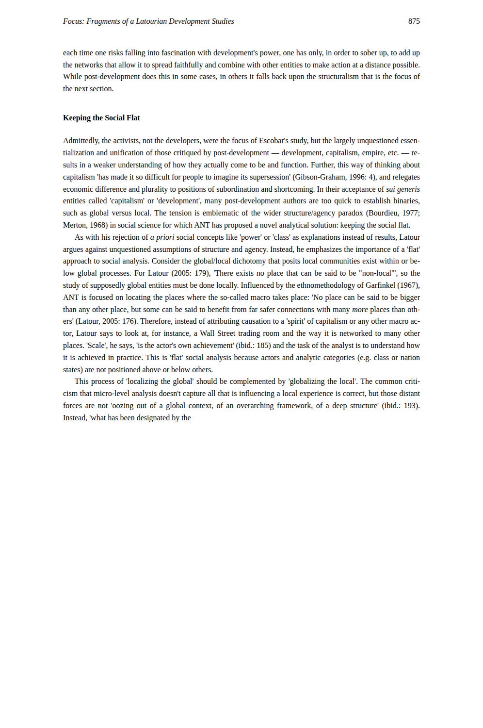Focus: Fragments of a Latourian Development Studies 875
each time one risks falling into fascination with development's power, one has only, in order to sober up, to add up the networks that allow it to spread faithfully and combine with other entities to make action at a distance possible. While post-development does this in some cases, in others it falls back upon the structuralism that is the focus of the next section.
Keeping the Social Flat
Admittedly, the activists, not the developers, were the focus of Escobar's study, but the largely unquestioned essentialization and unification of those critiqued by post-development — development, capitalism, empire, etc. — results in a weaker understanding of how they actually come to be and function. Further, this way of thinking about capitalism 'has made it so difficult for people to imagine its supersession' (Gibson-Graham, 1996: 4), and relegates economic difference and plurality to positions of subordination and shortcoming. In their acceptance of sui generis entities called 'capitalism' or 'development', many post-development authors are too quick to establish binaries, such as global versus local. The tension is emblematic of the wider structure/agency paradox (Bourdieu, 1977; Merton, 1968) in social science for which ANT has proposed a novel analytical solution: keeping the social flat.
As with his rejection of a priori social concepts like 'power' or 'class' as explanations instead of results, Latour argues against unquestioned assumptions of structure and agency. Instead, he emphasizes the importance of a 'flat' approach to social analysis. Consider the global/local dichotomy that posits local communities exist within or below global processes. For Latour (2005: 179), 'There exists no place that can be said to be "non-local"', so the study of supposedly global entities must be done locally. Influenced by the ethnomethodology of Garfinkel (1967), ANT is focused on locating the places where the so-called macro takes place: 'No place can be said to be bigger than any other place, but some can be said to benefit from far safer connections with many more places than others' (Latour, 2005: 176). Therefore, instead of attributing causation to a 'spirit' of capitalism or any other macro actor, Latour says to look at, for instance, a Wall Street trading room and the way it is networked to many other places. 'Scale', he says, 'is the actor's own achievement' (ibid.: 185) and the task of the analyst is to understand how it is achieved in practice. This is 'flat' social analysis because actors and analytic categories (e.g. class or nation states) are not positioned above or below others.
This process of 'localizing the global' should be complemented by 'globalizing the local'. The common criticism that micro-level analysis doesn't capture all that is influencing a local experience is correct, but those distant forces are not 'oozing out of a global context, of an overarching framework, of a deep structure' (ibid.: 193). Instead, 'what has been designated by the